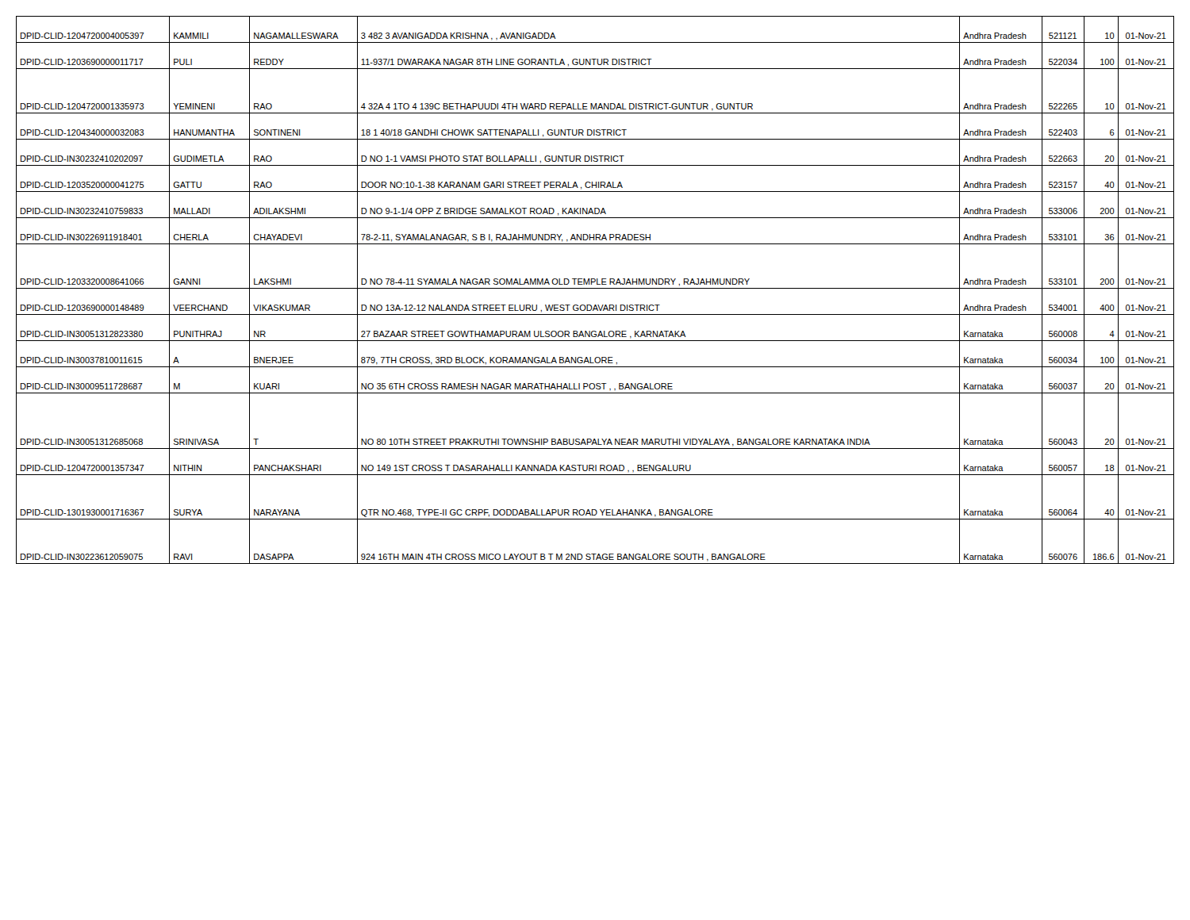| DPID-CLID-1204720004005397 | KAMMILI | NAGAMALLESWARA | 3 482 3 AVANIGADDA KRISHNA , , AVANIGADDA | Andhra Pradesh | 521121 | 10 | 01-Nov-21 |
| DPID-CLID-1203690000011717 | PULI | REDDY | 11-937/1 DWARAKA NAGAR 8TH LINE GORANTLA , GUNTUR DISTRICT | Andhra Pradesh | 522034 | 100 | 01-Nov-21 |
| DPID-CLID-1204720001335973 | YEMINENI | RAO | 4 32A 4 1TO 4 139C BETHAPUUDI 4TH WARD REPALLE MANDAL DISTRICT-GUNTUR , GUNTUR | Andhra Pradesh | 522265 | 10 | 01-Nov-21 |
| DPID-CLID-1204340000032083 | HANUMANTHA | SONTINENI | 18 1 40/18 GANDHI CHOWK SATTENAPALLI , GUNTUR DISTRICT | Andhra Pradesh | 522403 | 6 | 01-Nov-21 |
| DPID-CLID-IN30232410202097 | GUDIMETLA | RAO | D NO 1-1 VAMSI PHOTO STAT BOLLAPALLI , GUNTUR DISTRICT | Andhra Pradesh | 522663 | 20 | 01-Nov-21 |
| DPID-CLID-1203520000041275 | GATTU | RAO | DOOR NO:10-1-38 KARANAM GARI STREET PERALA , CHIRALA | Andhra Pradesh | 523157 | 40 | 01-Nov-21 |
| DPID-CLID-IN30232410759833 | MALLADI | ADILAKSHMI | D NO 9-1-1/4 OPP Z BRIDGE SAMALKOT ROAD , KAKINADA | Andhra Pradesh | 533006 | 200 | 01-Nov-21 |
| DPID-CLID-IN30226911918401 | CHERLA | CHAYADEVI | 78-2-11, SYAMALANAGAR, S B I, RAJAHMUNDRY, , ANDHRA PRADESH | Andhra Pradesh | 533101 | 36 | 01-Nov-21 |
| DPID-CLID-1203320008641066 | GANNI | LAKSHMI | D NO 78-4-11 SYAMALA NAGAR SOMALAMMA OLD TEMPLE RAJAHMUNDRY , RAJAHMUNDRY | Andhra Pradesh | 533101 | 200 | 01-Nov-21 |
| DPID-CLID-1203690000148489 | VEERCHAND | VIKASKUMAR | D NO 13A-12-12 NALANDA STREET ELURU , WEST GODAVARI DISTRICT | Andhra Pradesh | 534001 | 400 | 01-Nov-21 |
| DPID-CLID-IN30051312823380 | PUNITHRAJ | NR | 27 BAZAAR STREET GOWTHAMAPURAM ULSOOR BANGALORE , KARNATAKA | Karnataka | 560008 | 4 | 01-Nov-21 |
| DPID-CLID-IN30037810011615 | A | BNERJEE | 879, 7TH CROSS, 3RD BLOCK, KORAMANGALA BANGALORE , | Karnataka | 560034 | 100 | 01-Nov-21 |
| DPID-CLID-IN30009511728687 | M | KUARI | NO 35 6TH CROSS RAMESH NAGAR MARATHAHALLI POST , , BANGALORE | Karnataka | 560037 | 20 | 01-Nov-21 |
| DPID-CLID-IN30051312685068 | SRINIVASA | T | NO 80 10TH STREET PRAKRUTHI TOWNSHIP BABUSAPALYA NEAR MARUTHI VIDYALAYA , BANGALORE KARNATAKA INDIA | Karnataka | 560043 | 20 | 01-Nov-21 |
| DPID-CLID-1204720001357347 | NITHIN | PANCHAKSHARI | NO 149 1ST CROSS T DASARAHALLI KANNADA KASTURI ROAD , , BENGALURU | Karnataka | 560057 | 18 | 01-Nov-21 |
| DPID-CLID-1301930001716367 | SURYA | NARAYANA | QTR NO.468, TYPE-II GC CRPF, DODDABALLAPUR ROAD YELAHANKA , BANGALORE | Karnataka | 560064 | 40 | 01-Nov-21 |
| DPID-CLID-IN30223612059075 | RAVI | DASAPPA | 924 16TH MAIN 4TH CROSS MICO LAYOUT B T M 2ND STAGE BANGALORE SOUTH , BANGALORE | Karnataka | 560076 | 186.6 | 01-Nov-21 |